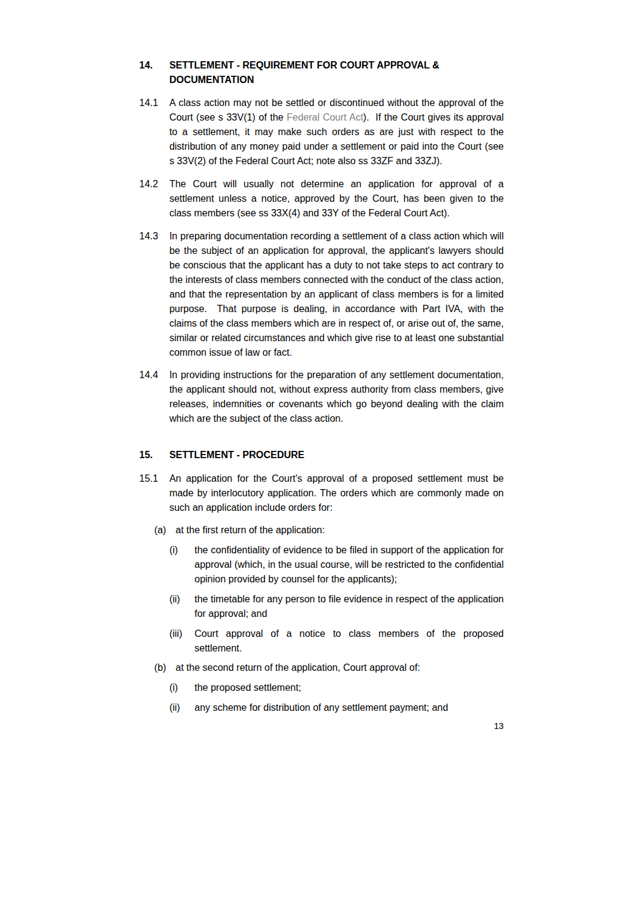14. Settlement - Requirement for Court Approval & Documentation
14.1 A class action may not be settled or discontinued without the approval of the Court (see s 33V(1) of the Federal Court Act). If the Court gives its approval to a settlement, it may make such orders as are just with respect to the distribution of any money paid under a settlement or paid into the Court (see s 33V(2) of the Federal Court Act; note also ss 33ZF and 33ZJ).
14.2 The Court will usually not determine an application for approval of a settlement unless a notice, approved by the Court, has been given to the class members (see ss 33X(4) and 33Y of the Federal Court Act).
14.3 In preparing documentation recording a settlement of a class action which will be the subject of an application for approval, the applicant's lawyers should be conscious that the applicant has a duty to not take steps to act contrary to the interests of class members connected with the conduct of the class action, and that the representation by an applicant of class members is for a limited purpose. That purpose is dealing, in accordance with Part IVA, with the claims of the class members which are in respect of, or arise out of, the same, similar or related circumstances and which give rise to at least one substantial common issue of law or fact.
14.4 In providing instructions for the preparation of any settlement documentation, the applicant should not, without express authority from class members, give releases, indemnities or covenants which go beyond dealing with the claim which are the subject of the class action.
15. Settlement - Procedure
15.1 An application for the Court's approval of a proposed settlement must be made by interlocutory application. The orders which are commonly made on such an application include orders for:
(a) at the first return of the application:
(i) the confidentiality of evidence to be filed in support of the application for approval (which, in the usual course, will be restricted to the confidential opinion provided by counsel for the applicants);
(ii) the timetable for any person to file evidence in respect of the application for approval; and
(iii) Court approval of a notice to class members of the proposed settlement.
(b) at the second return of the application, Court approval of:
(i) the proposed settlement;
(ii) any scheme for distribution of any settlement payment; and
13